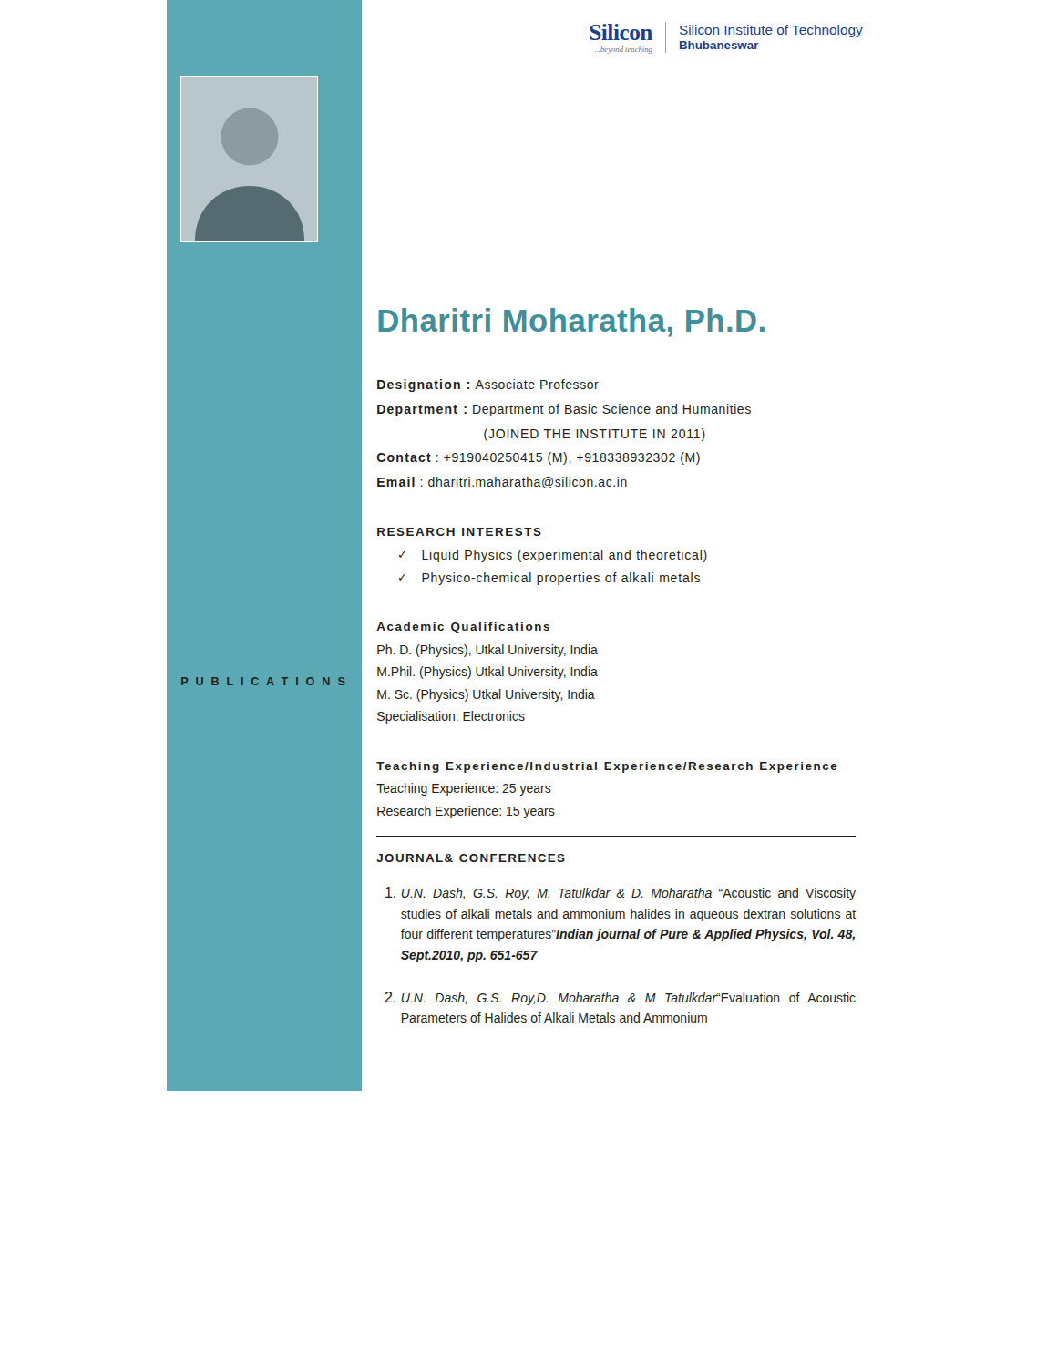P U B L I C A T I O N S
Silicon
...beyond teaching
Silicon Institute of Technology
Bhubaneswar
Dharitri Moharatha, Ph.D.
Designation : Associate Professor Department : Department of Basic Science and Humanities (JOINED THE INSTITUTE IN 2011) Contact : +919040250415 (M), +918338932302 (M) Email : dharitri.maharatha@silicon.ac.in
RESEARCH INTERESTS
Liquid Physics (experimental and theoretical)
Physico-chemical properties of alkali metals
Academic Qualifications
Ph. D. (Physics), Utkal University, India
M.Phil. (Physics) Utkal University, India
M. Sc. (Physics) Utkal University, India
Specialisation: Electronics
Teaching Experience/Industrial Experience/Research Experience
Teaching Experience: 25 years
Research Experience: 15 years
JOURNAL& CONFERENCES
U.N. Dash, G.S. Roy, M. Tatulkdar & D. Moharatha “Acoustic and Viscosity studies of alkali metals and ammonium halides in aqueous dextran solutions at four different temperatures”Indian journal of Pure & Applied Physics, Vol. 48, Sept.2010, pp. 651-657
U.N. Dash, G.S. Roy,D. Moharatha & M Tatulkdar“Evaluation of Acoustic Parameters of Halides of Alkali Metals and Ammonium